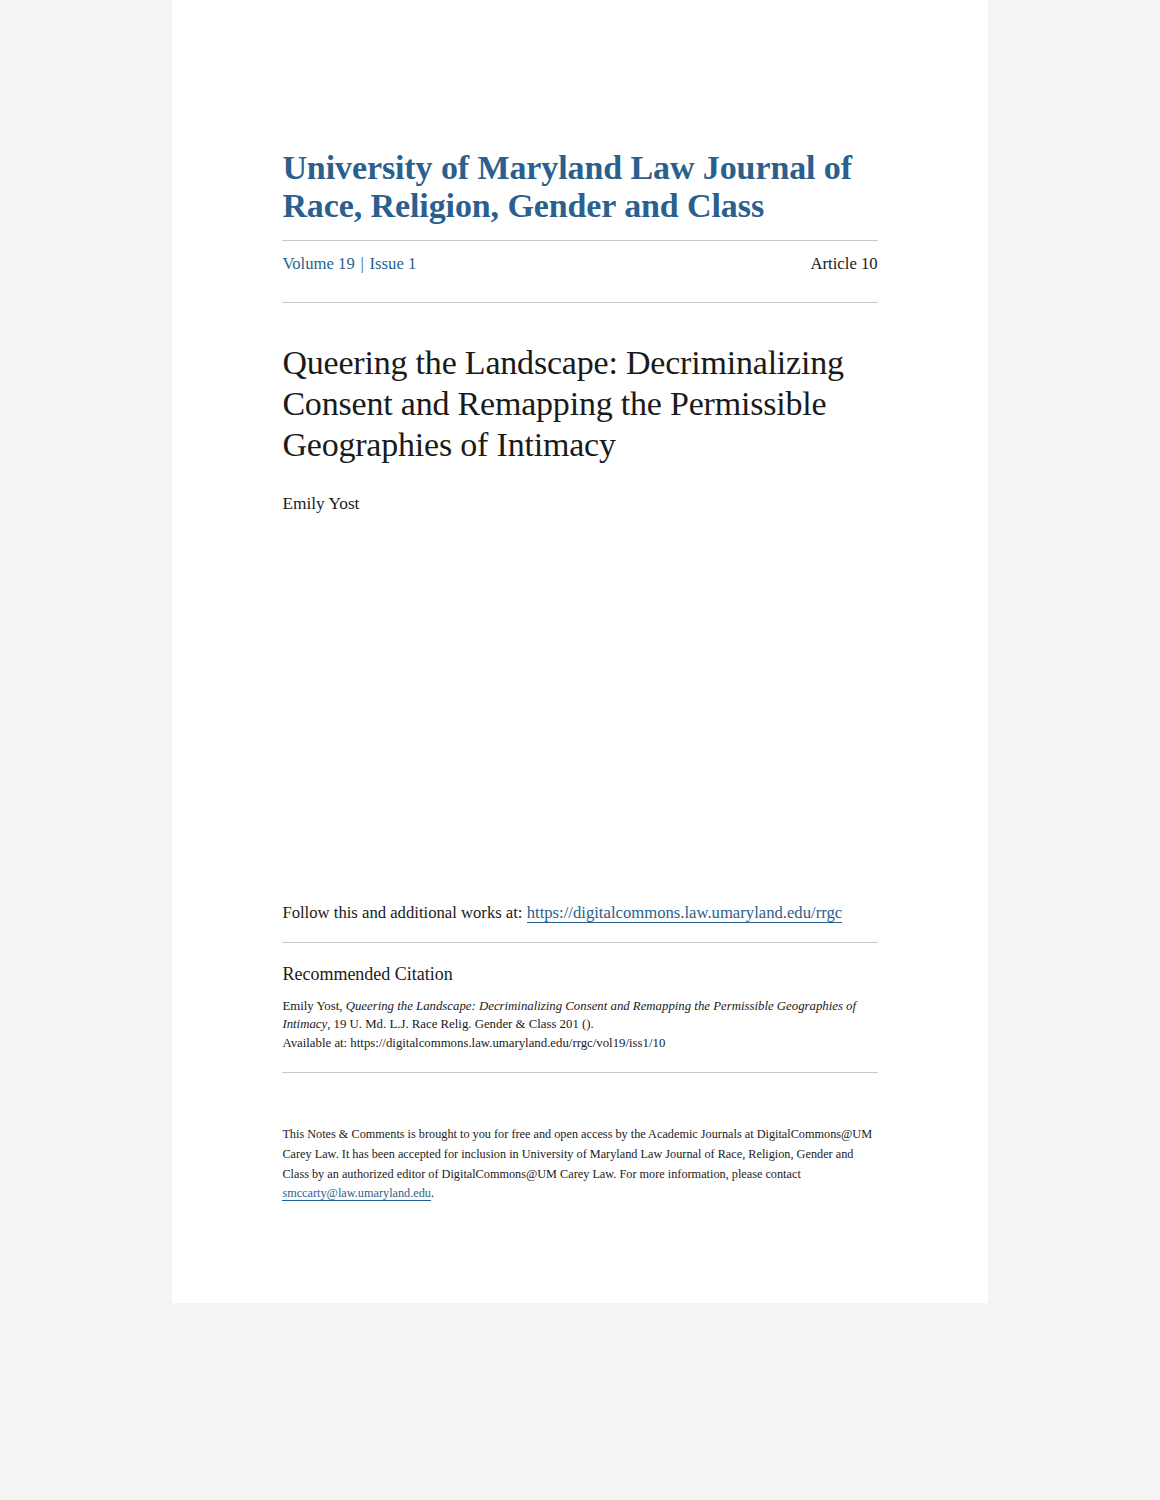University of Maryland Law Journal of Race, Religion, Gender and Class
Volume 19|Issue 1
Article 10
Queering the Landscape: Decriminalizing Consent and Remapping the Permissible Geographies of Intimacy
Emily Yost
Follow this and additional works at: https://digitalcommons.law.umaryland.edu/rrgc
Recommended Citation
Emily Yost, Queering the Landscape: Decriminalizing Consent and Remapping the Permissible Geographies of Intimacy, 19 U. Md. L.J. Race Relig. Gender & Class 201 ().
Available at: https://digitalcommons.law.umaryland.edu/rrgc/vol19/iss1/10
This Notes & Comments is brought to you for free and open access by the Academic Journals at DigitalCommons@UM Carey Law. It has been accepted for inclusion in University of Maryland Law Journal of Race, Religion, Gender and Class by an authorized editor of DigitalCommons@UM Carey Law. For more information, please contact smccarty@law.umaryland.edu.